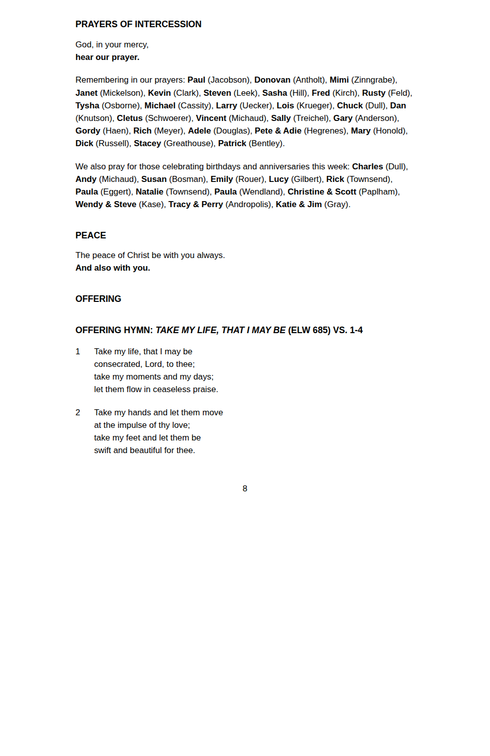Prayers of Intercession
God, in your mercy,
hear our prayer.
Remembering in our prayers: Paul (Jacobson), Donovan (Antholt), Mimi (Zinngrabe), Janet (Mickelson), Kevin (Clark), Steven (Leek), Sasha (Hill), Fred (Kirch), Rusty (Feld), Tysha (Osborne), Michael (Cassity), Larry (Uecker), Lois (Krueger), Chuck (Dull), Dan (Knutson), Cletus (Schwoerer), Vincent (Michaud), Sally (Treichel), Gary (Anderson), Gordy (Haen), Rich (Meyer), Adele (Douglas), Pete & Adie (Hegrenes), Mary (Honold), Dick (Russell), Stacey (Greathouse), Patrick (Bentley).
We also pray for those celebrating birthdays and anniversaries this week: Charles (Dull), Andy (Michaud), Susan (Bosman), Emily (Rouer), Lucy (Gilbert), Rick (Townsend), Paula (Eggert), Natalie (Townsend), Paula (Wendland), Christine & Scott (Paplham), Wendy & Steve (Kase), Tracy & Perry (Andropolis), Katie & Jim (Gray).
Peace
The peace of Christ be with you always.
And also with you.
Offering
Offering Hymn: Take My Life, That I May Be (ELW 685) vs. 1-4
Take my life, that I may be
consecrated, Lord, to thee;
take my moments and my days;
let them flow in ceaseless praise.
Take my hands and let them move
at the impulse of thy love;
take my feet and let them be
swift and beautiful for thee.
8